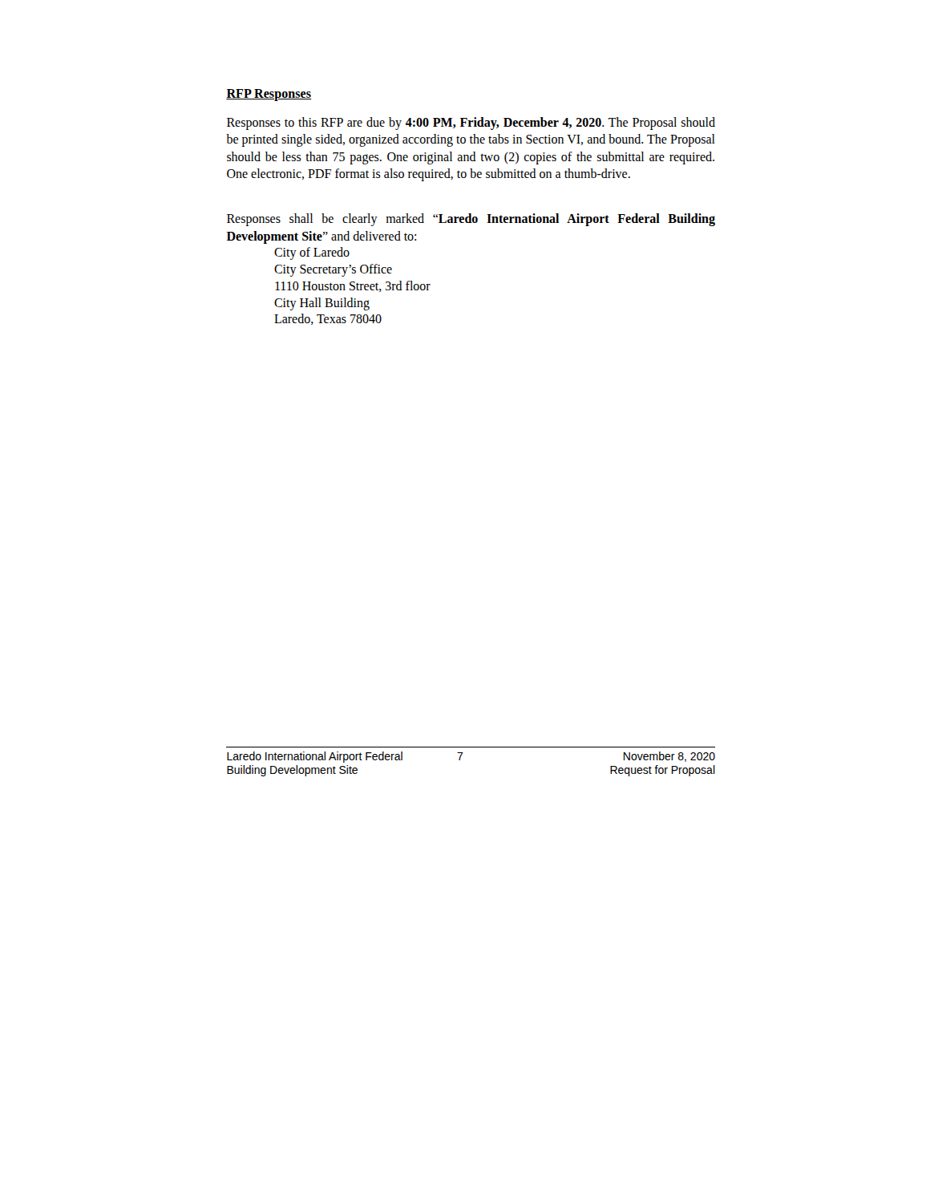RFP Responses
Responses to this RFP are due by 4:00 PM, Friday, December 4, 2020. The Proposal should be printed single sided, organized according to the tabs in Section VI, and bound. The Proposal should be less than 75 pages. One original and two (2) copies of the submittal are required. One electronic, PDF format is also required, to be submitted on a thumb-drive.
Responses shall be clearly marked “Laredo International Airport Federal Building Development Site” and delivered to:
City of Laredo
City Secretary’s Office
1110 Houston Street, 3rd floor
City Hall Building
Laredo, Texas 78040
Laredo International Airport Federal
Building Development Site
7
November 8, 2020
Request for Proposal